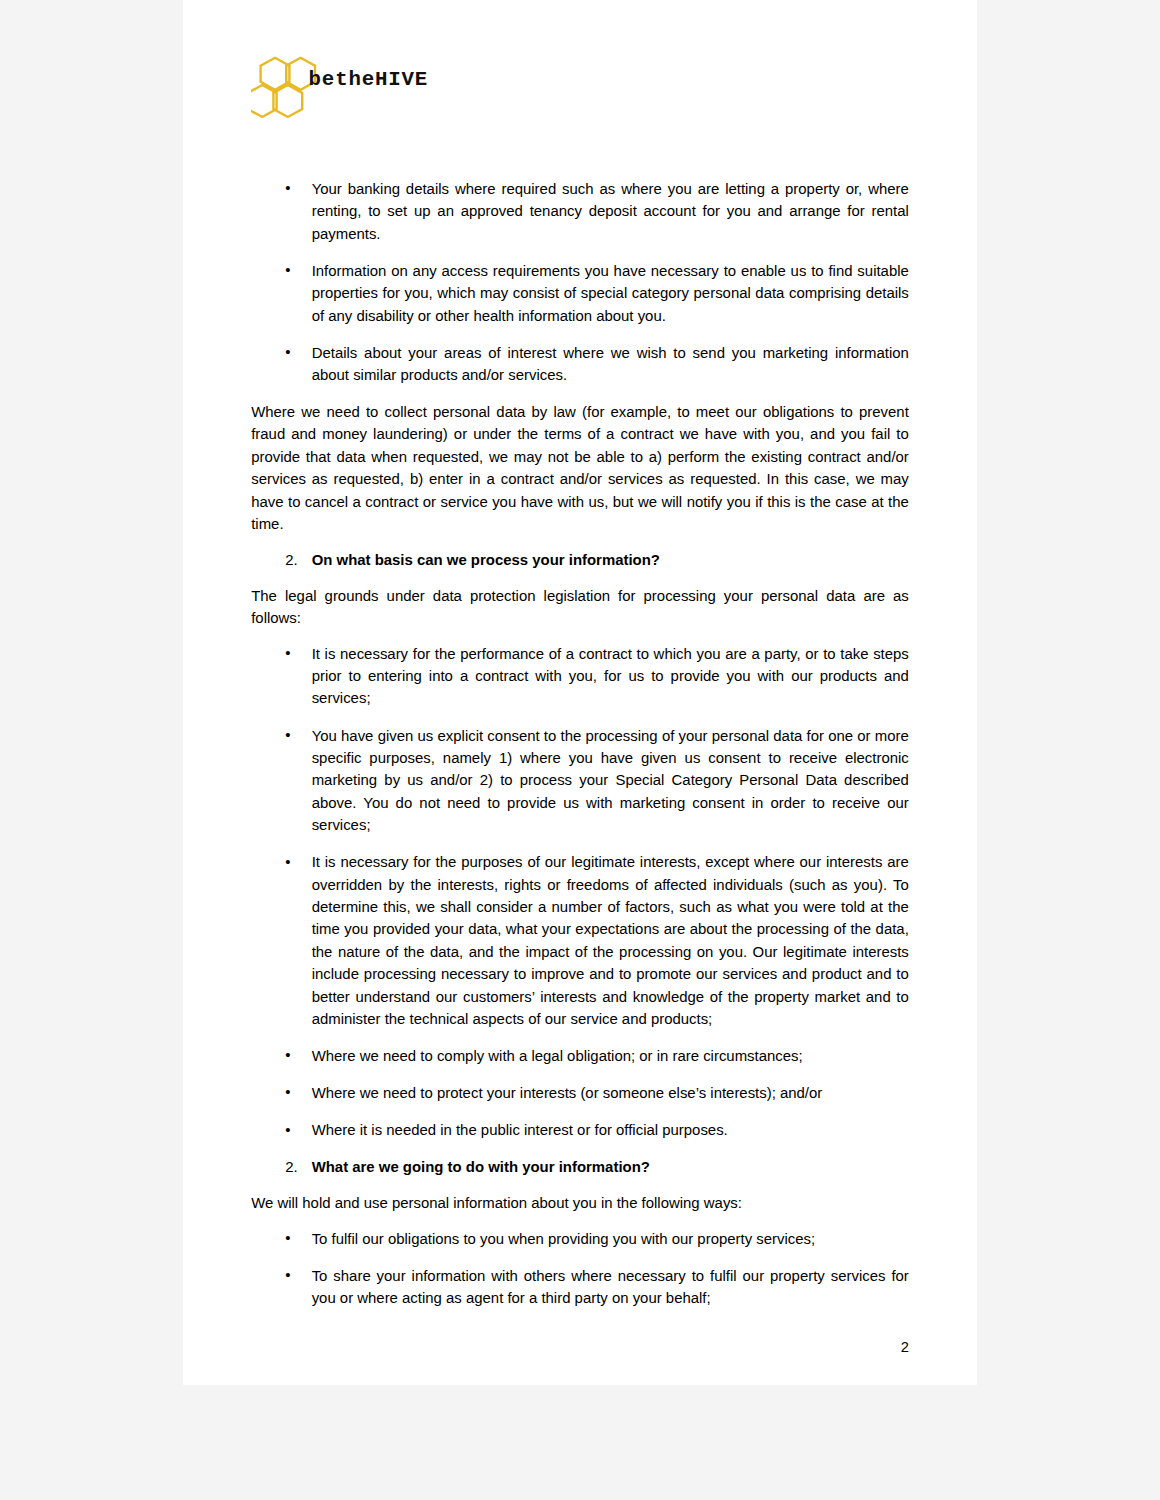betheHIVE
Your banking details where required such as where you are letting a property or, where renting, to set up an approved tenancy deposit account for you and arrange for rental payments.
Information on any access requirements you have necessary to enable us to find suitable properties for you, which may consist of special category personal data comprising details of any disability or other health information about you.
Details about your areas of interest where we wish to send you marketing information about similar products and/or services.
Where we need to collect personal data by law (for example, to meet our obligations to prevent fraud and money laundering) or under the terms of a contract we have with you, and you fail to provide that data when requested, we may not be able to a) perform the existing contract and/or services as requested, b) enter in a contract and/or services as requested. In this case, we may have to cancel a contract or service you have with us, but we will notify you if this is the case at the time.
On what basis can we process your information?
The legal grounds under data protection legislation for processing your personal data are as follows:
It is necessary for the performance of a contract to which you are a party, or to take steps prior to entering into a contract with you, for us to provide you with our products and services;
You have given us explicit consent to the processing of your personal data for one or more specific purposes, namely 1) where you have given us consent to receive electronic marketing by us and/or 2) to process your Special Category Personal Data described above. You do not need to provide us with marketing consent in order to receive our services;
It is necessary for the purposes of our legitimate interests, except where our interests are overridden by the interests, rights or freedoms of affected individuals (such as you). To determine this, we shall consider a number of factors, such as what you were told at the time you provided your data, what your expectations are about the processing of the data, the nature of the data, and the impact of the processing on you. Our legitimate interests include processing necessary to improve and to promote our services and product and to better understand our customers’ interests and knowledge of the property market and to administer the technical aspects of our service and products;
Where we need to comply with a legal obligation; or in rare circumstances;
Where we need to protect your interests (or someone else’s interests); and/or
Where it is needed in the public interest or for official purposes.
What are we going to do with your information?
We will hold and use personal information about you in the following ways:
To fulfil our obligations to you when providing you with our property services;
To share your information with others where necessary to fulfil our property services for you or where acting as agent for a third party on your behalf;
2